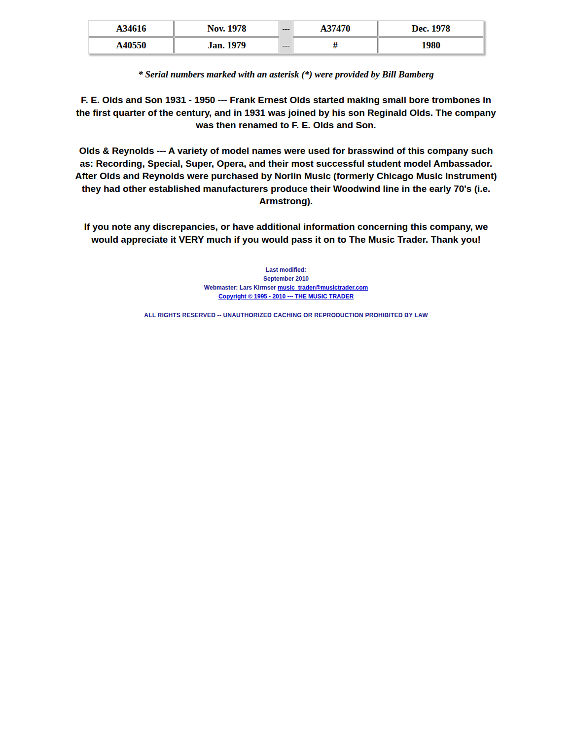| A34616 | Nov. 1978 | --- | A37470 | Dec. 1978 |
| A40550 | Jan. 1979 | --- | # | 1980 |
* Serial numbers marked with an asterisk (*) were provided by Bill Bamberg
F. E. Olds and Son 1931 - 1950 --- Frank Ernest Olds started making small bore trombones in the first quarter of the century, and in 1931 was joined by his son Reginald Olds. The company was then renamed to F. E. Olds and Son.
Olds & Reynolds --- A variety of model names were used for brasswind of this company such as: Recording, Special, Super, Opera, and their most successful student model Ambassador. After Olds and Reynolds were purchased by Norlin Music (formerly Chicago Music Instrument) they had other established manufacturers produce their Woodwind line in the early 70's (i.e. Armstrong).
If you note any discrepancies, or have additional information concerning this company, we would appreciate it VERY much if you would pass it on to The Music Trader. Thank you!
Last modified:
September 2010
Webmaster: Lars Kirmser music_trader@musictrader.com
Copyright © 1995 - 2010 --- THE MUSIC TRADER
ALL RIGHTS RESERVED -- UNAUTHORIZED CACHING OR REPRODUCTION PROHIBITED BY LAW